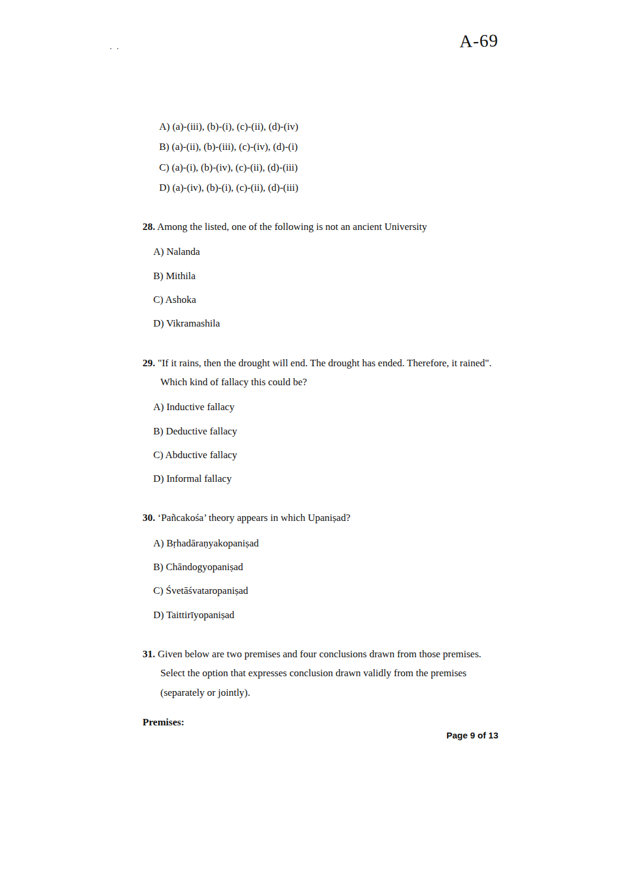A‑69
· ·
A) (a)-(iii), (b)-(i), (c)-(ii), (d)-(iv)
B) (a)-(ii), (b)-(iii), (c)-(iv), (d)-(i)
C) (a)-(i), (b)-(iv), (c)-(ii), (d)-(iii)
D) (a)-(iv), (b)-(i), (c)-(ii), (d)-(iii)
28. Among the listed, one of the following is not an ancient University
A) Nalanda
B) Mithila
C) Ashoka
D) Vikramashila
29. "If it rains, then the drought will end. The drought has ended. Therefore, it rained". Which kind of fallacy this could be?
A) Inductive fallacy
B) Deductive fallacy
C) Abductive fallacy
D) Informal fallacy
30. ‘Pañcakośa’ theory appears in which Upaniṣad?
A) Bṛhadāraṇyakopaniṣad
B) Chāndogyopaniṣad
C) Śvetāśvataropaniṣad
D) Taittirīyopaniṣad
31. Given below are two premises and four conclusions drawn from those premises. Select the option that expresses conclusion drawn validly from the premises (separately or jointly).
Premises:
Page 9 of 13